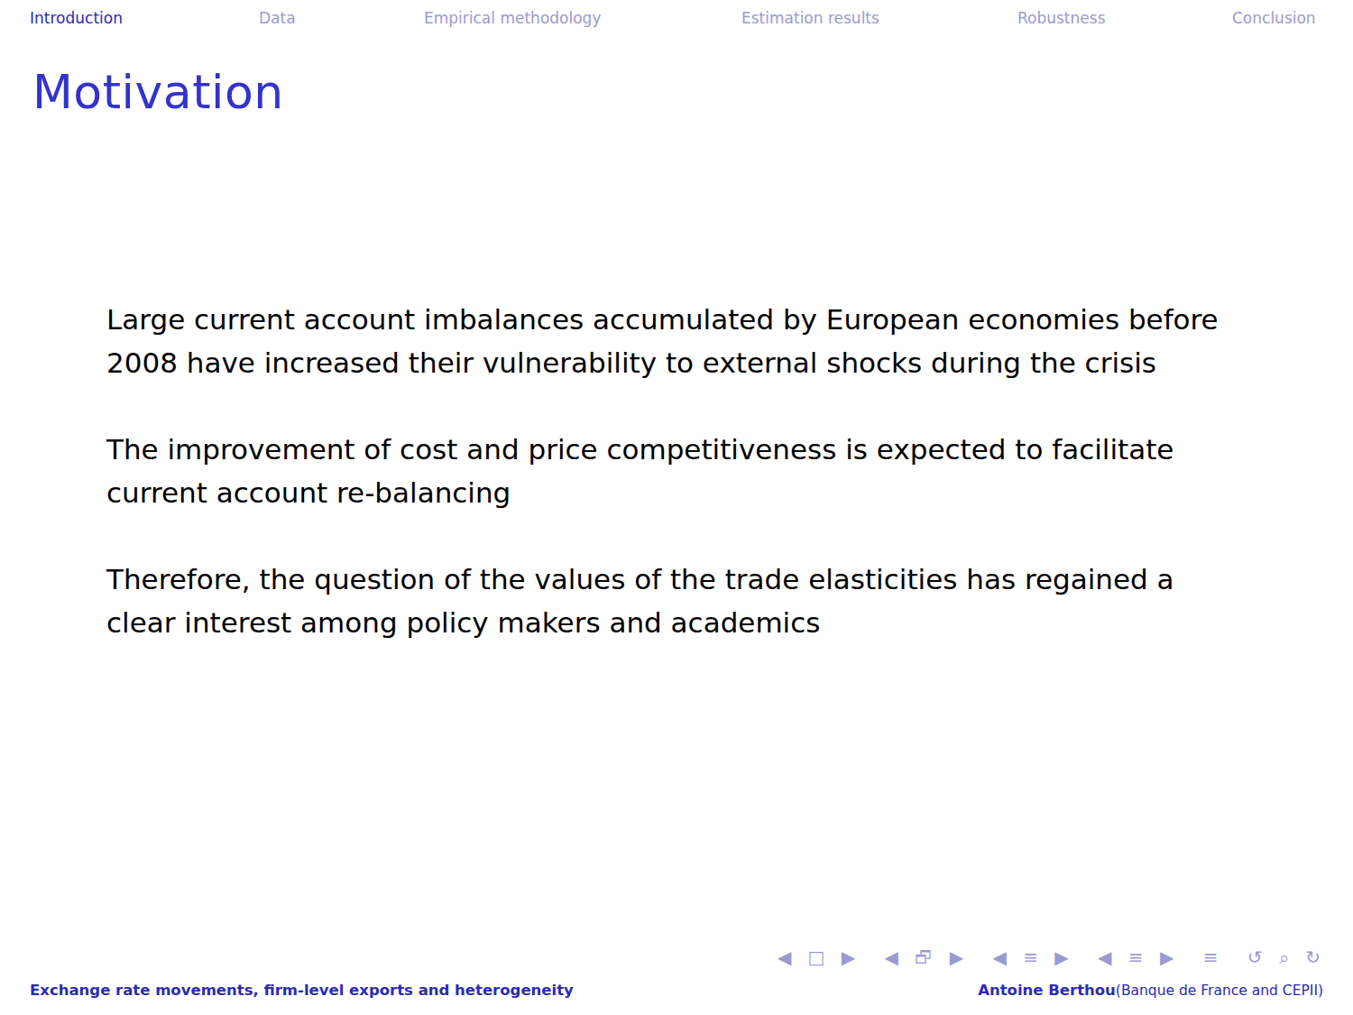Introduction Data Empirical methodology Estimation results Robustness Conclusion
Motivation
Large current account imbalances accumulated by European economies before 2008 have increased their vulnerability to external shocks during the crisis
The improvement of cost and price competitiveness is expected to facilitate current account re-balancing
Therefore, the question of the values of the trade elasticities has regained a clear interest among policy makers and academics
◀ □ ▶ ◀ 🗗 ▶ ◀ ≡ ▶ ◀ ≡ ▶ ≡ ↺ ⌕ ↻
Exchange rate movements, firm-level exports and heterogeneity
Antoine Berthou(Banque de France and CEPII)